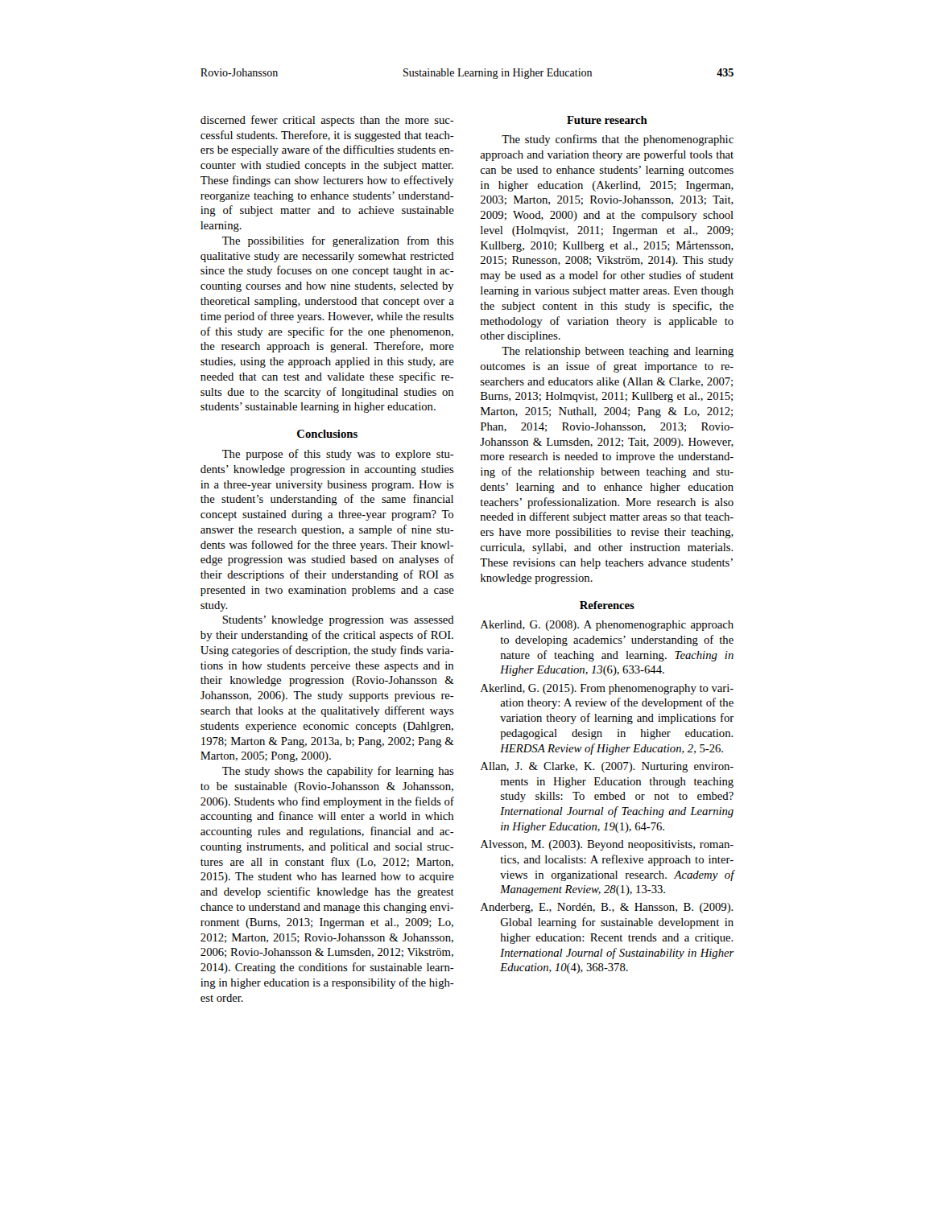Rovio-Johansson Sustainable Learning in Higher Education 435
discerned fewer critical aspects than the more successful students. Therefore, it is suggested that teachers be especially aware of the difficulties students encounter with studied concepts in the subject matter. These findings can show lecturers how to effectively reorganize teaching to enhance students’ understanding of subject matter and to achieve sustainable learning.
The possibilities for generalization from this qualitative study are necessarily somewhat restricted since the study focuses on one concept taught in accounting courses and how nine students, selected by theoretical sampling, understood that concept over a time period of three years. However, while the results of this study are specific for the one phenomenon, the research approach is general. Therefore, more studies, using the approach applied in this study, are needed that can test and validate these specific results due to the scarcity of longitudinal studies on students’ sustainable learning in higher education.
Conclusions
The purpose of this study was to explore students’ knowledge progression in accounting studies in a three-year university business program. How is the student’s understanding of the same financial concept sustained during a three-year program? To answer the research question, a sample of nine students was followed for the three years. Their knowledge progression was studied based on analyses of their descriptions of their understanding of ROI as presented in two examination problems and a case study.
Students’ knowledge progression was assessed by their understanding of the critical aspects of ROI. Using categories of description, the study finds variations in how students perceive these aspects and in their knowledge progression (Rovio-Johansson & Johansson, 2006). The study supports previous research that looks at the qualitatively different ways students experience economic concepts (Dahlgren, 1978; Marton & Pang, 2013a, b; Pang, 2002; Pang & Marton, 2005; Pong, 2000).
The study shows the capability for learning has to be sustainable (Rovio-Johansson & Johansson, 2006). Students who find employment in the fields of accounting and finance will enter a world in which accounting rules and regulations, financial and accounting instruments, and political and social structures are all in constant flux (Lo, 2012; Marton, 2015). The student who has learned how to acquire and develop scientific knowledge has the greatest chance to understand and manage this changing environment (Burns, 2013; Ingerman et al., 2009; Lo, 2012; Marton, 2015; Rovio-Johansson & Johansson, 2006; Rovio-Johansson & Lumsden, 2012; Vikström, 2014). Creating the conditions for sustainable learning in higher education is a responsibility of the highest order.
Future research
The study confirms that the phenomenographic approach and variation theory are powerful tools that can be used to enhance students’ learning outcomes in higher education (Akerlind, 2015; Ingerman, 2003; Marton, 2015; Rovio-Johansson, 2013; Tait, 2009; Wood, 2000) and at the compulsory school level (Holmqvist, 2011; Ingerman et al., 2009; Kullberg, 2010; Kullberg et al., 2015; Mårtensson, 2015; Runesson, 2008; Vikström, 2014). This study may be used as a model for other studies of student learning in various subject matter areas. Even though the subject content in this study is specific, the methodology of variation theory is applicable to other disciplines.
The relationship between teaching and learning outcomes is an issue of great importance to researchers and educators alike (Allan & Clarke, 2007; Burns, 2013; Holmqvist, 2011; Kullberg et al., 2015; Marton, 2015; Nuthall, 2004; Pang & Lo, 2012; Phan, 2014; Rovio-Johansson, 2013; Rovio-Johansson & Lumsden, 2012; Tait, 2009). However, more research is needed to improve the understanding of the relationship between teaching and students’ learning and to enhance higher education teachers’ professionalization. More research is also needed in different subject matter areas so that teachers have more possibilities to revise their teaching, curricula, syllabi, and other instruction materials. These revisions can help teachers advance students’ knowledge progression.
References
Akerlind, G. (2008). A phenomenographic approach to developing academics’ understanding of the nature of teaching and learning. Teaching in Higher Education, 13(6), 633-644.
Akerlind, G. (2015). From phenomenography to variation theory: A review of the development of the variation theory of learning and implications for pedagogical design in higher education. HERDSA Review of Higher Education, 2, 5-26.
Allan, J. & Clarke, K. (2007). Nurturing environments in Higher Education through teaching study skills: To embed or not to embed? International Journal of Teaching and Learning in Higher Education, 19(1), 64-76.
Alvesson, M. (2003). Beyond neopositivists, romantics, and localists: A reflexive approach to interviews in organizational research. Academy of Management Review, 28(1), 13-33.
Anderberg, E., Nordén, B., & Hansson, B. (2009). Global learning for sustainable development in higher education: Recent trends and a critique. International Journal of Sustainability in Higher Education, 10(4), 368-378.